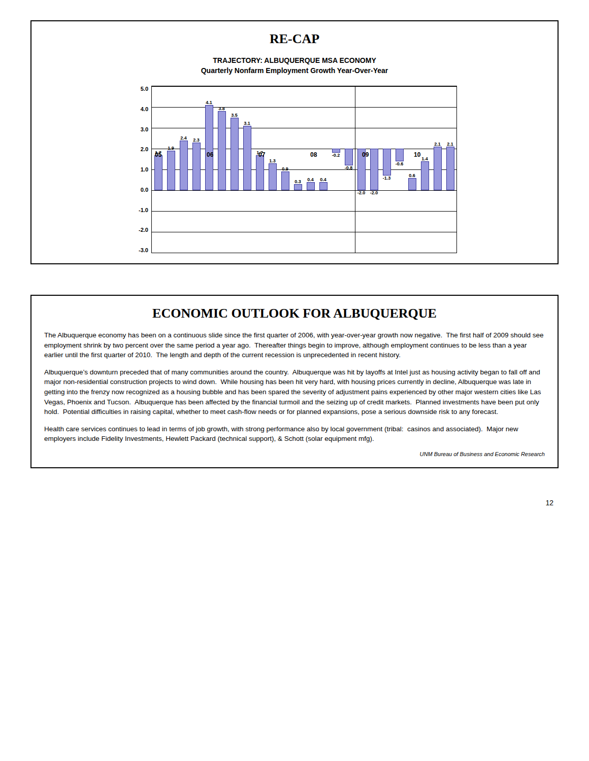RE-CAP
TRAJECTORY: ALBUQUERQUE MSA ECONOMY
Quarterly Nonfarm Employment Growth Year-Over-Year
5.0
4.0
3.0
2.0
1.0
0.0
-1.0
-2.0
-3.0
1.7
1.9
2.4
2.3
4.1
3.8
3.5
3.1
1.7
1.3
0.9
0.3
0.4
0.4
-0.2
-0.8
-2.0
-2.0
-1.3
-0.6
0.6
1.4
2.1
2.1
05
06
07
08
09
10
ECONOMIC OUTLOOK FOR ALBUQUERQUE
The Albuquerque economy has been on a continuous slide since the first quarter of 2006, with year-over-year growth now negative. The first half of 2009 should see employment shrink by two percent over the same period a year ago. Thereafter things begin to improve, although employment continues to be less than a year earlier until the first quarter of 2010. The length and depth of the current recession is unprecedented in recent history.
Albuquerque’s downturn preceded that of many communities around the country. Albuquerque was hit by layoffs at Intel just as housing activity began to fall off and major non-residential construction projects to wind down. While housing has been hit very hard, with housing prices currently in decline, Albuquerque was late in getting into the frenzy now recognized as a housing bubble and has been spared the severity of adjustment pains experienced by other major western cities like Las Vegas, Phoenix and Tucson. Albuquerque has been affected by the financial turmoil and the seizing up of credit markets. Planned investments have been put only hold. Potential difficulties in raising capital, whether to meet cash-flow needs or for planned expansions, pose a serious downside risk to any forecast.
Health care services continues to lead in terms of job growth, with strong performance also by local government (tribal: casinos and associated). Major new employers include Fidelity Investments, Hewlett Packard (technical support), & Schott (solar equipment mfg).
UNM Bureau of Business and Economic Research
12